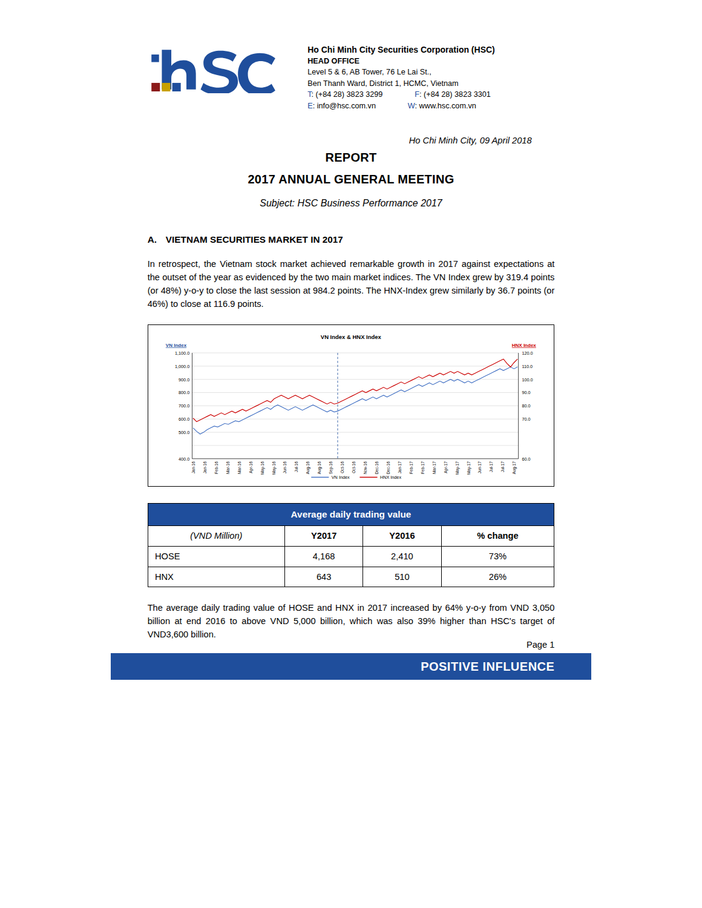Ho Chi Minh City Securities Corporation (HSC)
HEAD OFFICE
Level 5 & 6, AB Tower, 76 Le Lai St.,
Ben Thanh Ward, District 1, HCMC, Vietnam
T: (+84 28) 3823 3299 F: (+84 28) 3823 3301
E: info@hsc.com.vn W: www.hsc.com.vn
Ho Chi Minh City, 09 April 2018
REPORT
2017 ANNUAL GENERAL MEETING
Subject: HSC Business Performance 2017
A. VIETNAM SECURITIES MARKET IN 2017
In retrospect, the Vietnam stock market achieved remarkable growth in 2017 against expectations at the outset of the year as evidenced by the two main market indices. The VN Index grew by 319.4 points (or 48%) y-o-y to close the last session at 984.2 points. The HNX-Index grew similarly by 36.7 points (or 46%) to close at 116.9 points.
VN Index & HNX Index VN Index HNX Index 1,100.0 1,000.0 900.0 800.0 700.0 600.0 500.0 400.0 120.0 110.0 100.0 90.0 80.0 70.0 60.0 Jan-16 Jan-16 Feb-16 Mar-16 Mar-16 Apr-16 May-16 May-16 Jun-16 Jul-16 Aug-16 Aug-16 Sep-16 Oct-16 Oct-16 Nov-16 Dec-16 Dec-16 Jan-17 Feb-17 Feb-17 Mar-17 Apr-17 May-17 May-17 Jun-17 Jul-17 Jul-17 Aug-17 VN Index HNX Index
| Average daily trading value |
| --- |
| (VND Million) | Y2017 | Y2016 | % change |
| HOSE | 4,168 | 2,410 | 73% |
| HNX | 643 | 510 | 26% |
The average daily trading value of HOSE and HNX in 2017 increased by 64% y-o-y from VND 3,050 billion at end 2016 to above VND 5,000 billion, which was also 39% higher than HSC's target of VND3,600 billion.
Page 1
POSITIVE INFLUENCE